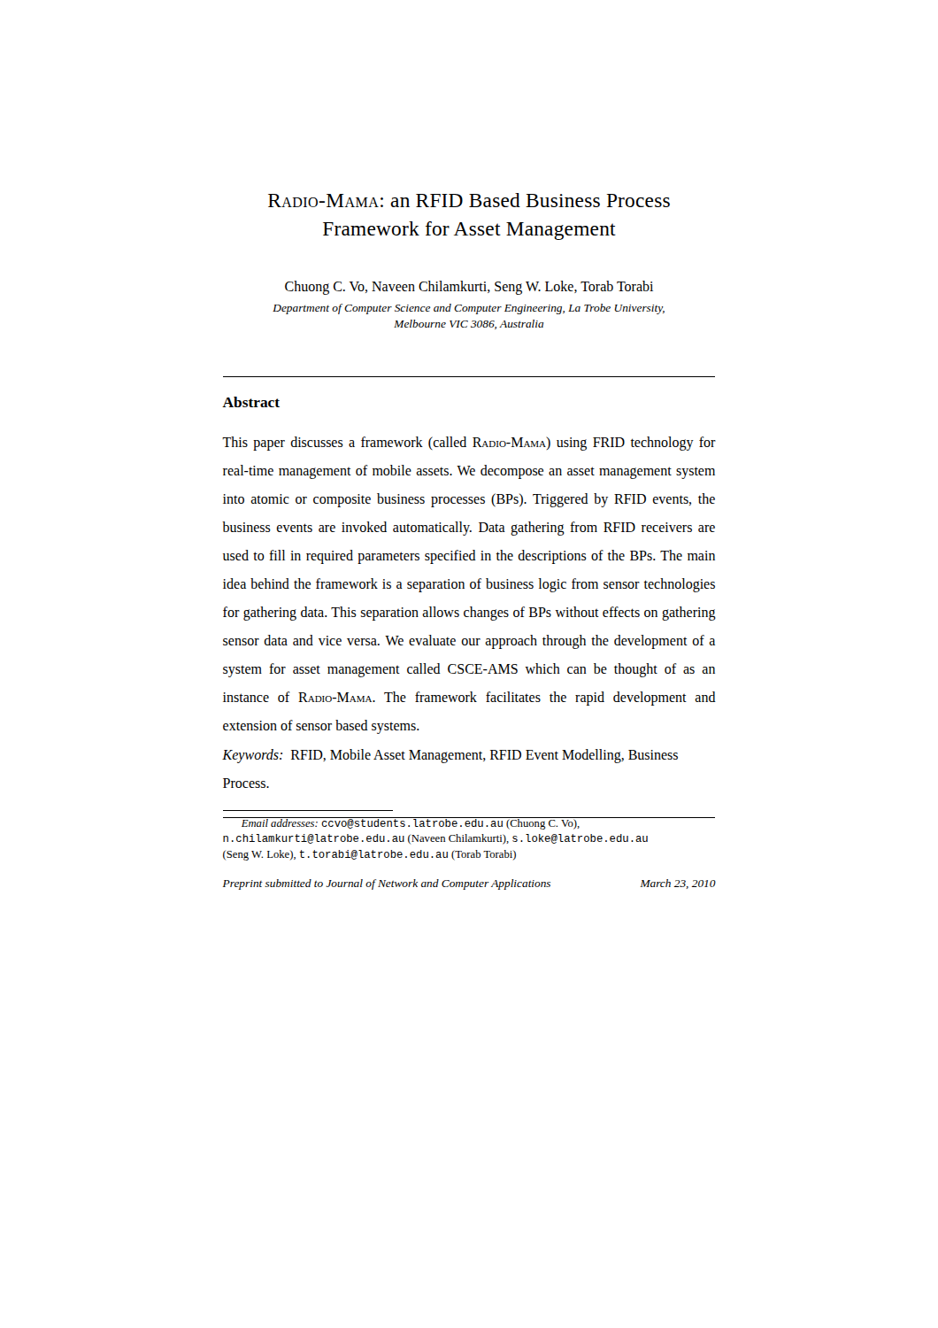Radio-Mama: an RFID Based Business Process
Framework for Asset Management
Chuong C. Vo, Naveen Chilamkurti, Seng W. Loke, Torab Torabi
Department of Computer Science and Computer Engineering, La Trobe University,
Melbourne VIC 3086, Australia
Abstract
This paper discusses a framework (called Radio-Mama) using FRID technology for real-time management of mobile assets. We decompose an asset management system into atomic or composite business processes (BPs). Triggered by RFID events, the business events are invoked automatically. Data gathering from RFID receivers are used to fill in required parameters specified in the descriptions of the BPs. The main idea behind the framework is a separation of business logic from sensor technologies for gathering data. This separation allows changes of BPs without effects on gathering sensor data and vice versa. We evaluate our approach through the development of a system for asset management called CSCE-AMS which can be thought of as an instance of Radio-Mama. The framework facilitates the rapid development and extension of sensor based systems.
Keywords: RFID, Mobile Asset Management, RFID Event Modelling, Business Process.
Email addresses: ccvo@students.latrobe.edu.au (Chuong C. Vo),
n.chilamkurti@latrobe.edu.au (Naveen Chilamkurti), s.loke@latrobe.edu.au
(Seng W. Loke), t.torabi@latrobe.edu.au (Torab Torabi)
Preprint submitted to Journal of Network and Computer Applications March 23, 2010